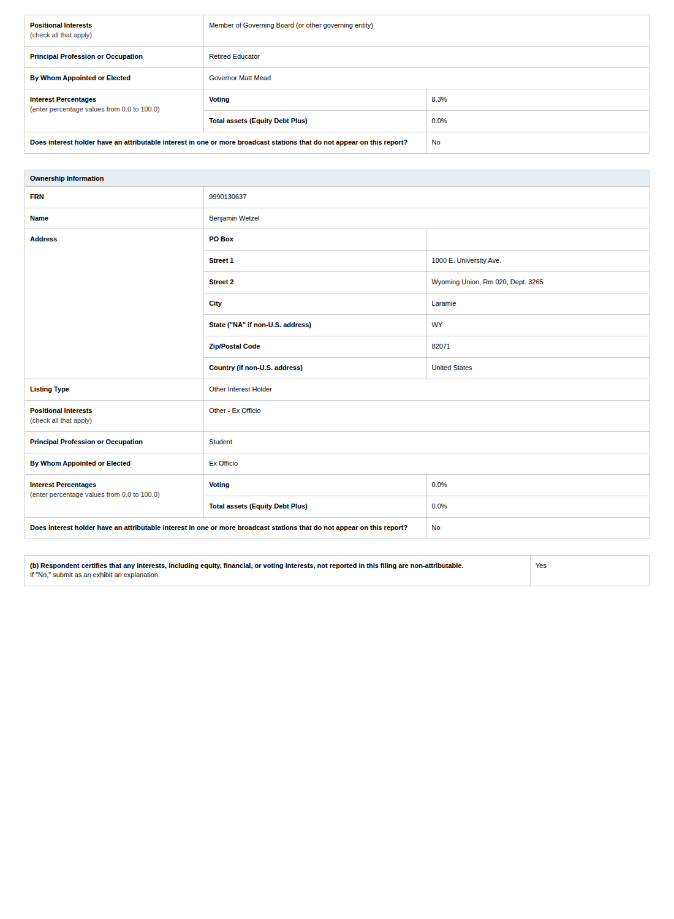| Positional Interests (check all that apply) | Member of Governing Board (or other governing entity) |
| Principal Profession or Occupation | Retired Educator |
| By Whom Appointed or Elected | Governor Matt Mead |
| Interest Percentages (enter percentage values from 0.0 to 100.0) | Voting | 8.3% |
| Total assets (Equity Debt Plus) | 0.0% |
| Does interest holder have an attributable interest in one or more broadcast stations that do not appear on this report? | No |
Ownership Information
| FRN | 9990130637 |
| Name | Benjamin Wetzel |
| Address | PO Box | |
| Street 1 | 1000 E. University Ave. |
| Street 2 | Wyoming Union, Rm 020, Dept. 3265 |
| City | Laramie |
| State ("NA" if non-U.S. address) | WY |
| Zip/Postal Code | 82071 |
| Country (if non-U.S. address) | United States |
| Listing Type | Other Interest Holder |
| Positional Interests (check all that apply) | Other - Ex Officio |
| Principal Profession or Occupation | Student |
| By Whom Appointed or Elected | Ex Officio |
| Interest Percentages (enter percentage values from 0.0 to 100.0) | Voting | 0.0% |
| Total assets (Equity Debt Plus) | 0.0% |
| Does interest holder have an attributable interest in one or more broadcast stations that do not appear on this report? | No |
| (b) Respondent certifies that any interests, including equity, financial, or voting interests, not reported in this filing are non-attributable. If "No," submit as an exhibit an explanation. | Yes |